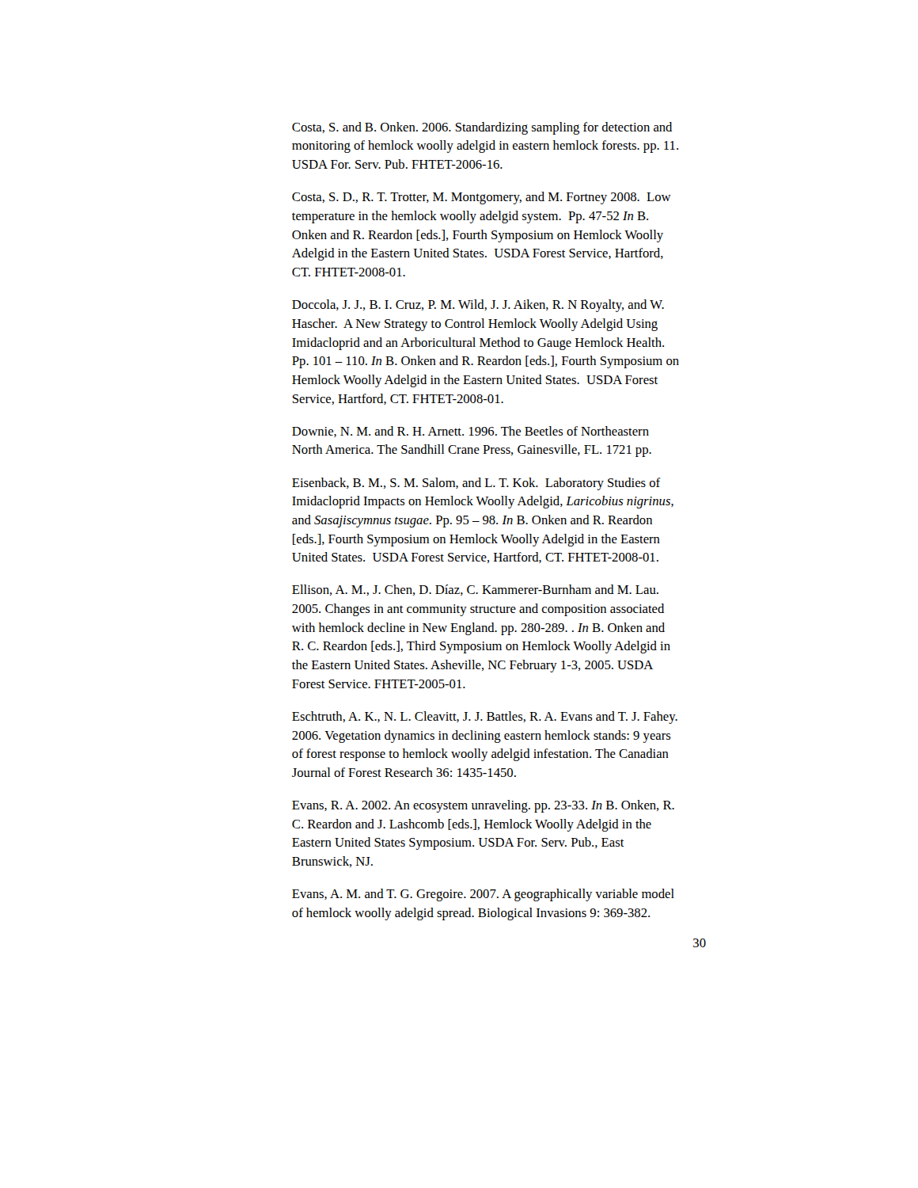Costa, S. and B. Onken. 2006. Standardizing sampling for detection and monitoring of hemlock woolly adelgid in eastern hemlock forests. pp. 11. USDA For. Serv. Pub. FHTET-2006-16.
Costa, S. D., R. T. Trotter, M. Montgomery, and M. Fortney 2008. Low temperature in the hemlock woolly adelgid system. Pp. 47-52 In B. Onken and R. Reardon [eds.], Fourth Symposium on Hemlock Woolly Adelgid in the Eastern United States. USDA Forest Service, Hartford, CT. FHTET-2008-01.
Doccola, J. J., B. I. Cruz, P. M. Wild, J. J. Aiken, R. N Royalty, and W. Hascher. A New Strategy to Control Hemlock Woolly Adelgid Using Imidacloprid and an Arboricultural Method to Gauge Hemlock Health. Pp. 101 – 110. In B. Onken and R. Reardon [eds.], Fourth Symposium on Hemlock Woolly Adelgid in the Eastern United States. USDA Forest Service, Hartford, CT. FHTET-2008-01.
Downie, N. M. and R. H. Arnett. 1996. The Beetles of Northeastern North America. The Sandhill Crane Press, Gainesville, FL. 1721 pp.
Eisenback, B. M., S. M. Salom, and L. T. Kok. Laboratory Studies of Imidacloprid Impacts on Hemlock Woolly Adelgid, Laricobius nigrinus, and Sasajiscymnus tsugae. Pp. 95 – 98. In B. Onken and R. Reardon [eds.], Fourth Symposium on Hemlock Woolly Adelgid in the Eastern United States. USDA Forest Service, Hartford, CT. FHTET-2008-01.
Ellison, A. M., J. Chen, D. Díaz, C. Kammerer-Burnham and M. Lau. 2005. Changes in ant community structure and composition associated with hemlock decline in New England. pp. 280-289. . In B. Onken and R. C. Reardon [eds.], Third Symposium on Hemlock Woolly Adelgid in the Eastern United States. Asheville, NC February 1-3, 2005. USDA Forest Service. FHTET-2005-01.
Eschtruth, A. K., N. L. Cleavitt, J. J. Battles, R. A. Evans and T. J. Fahey. 2006. Vegetation dynamics in declining eastern hemlock stands: 9 years of forest response to hemlock woolly adelgid infestation. The Canadian Journal of Forest Research 36: 1435-1450.
Evans, R. A. 2002. An ecosystem unraveling. pp. 23-33. In B. Onken, R. C. Reardon and J. Lashcomb [eds.], Hemlock Woolly Adelgid in the Eastern United States Symposium. USDA For. Serv. Pub., East Brunswick, NJ.
Evans, A. M. and T. G. Gregoire. 2007. A geographically variable model of hemlock woolly adelgid spread. Biological Invasions 9: 369-382.
30